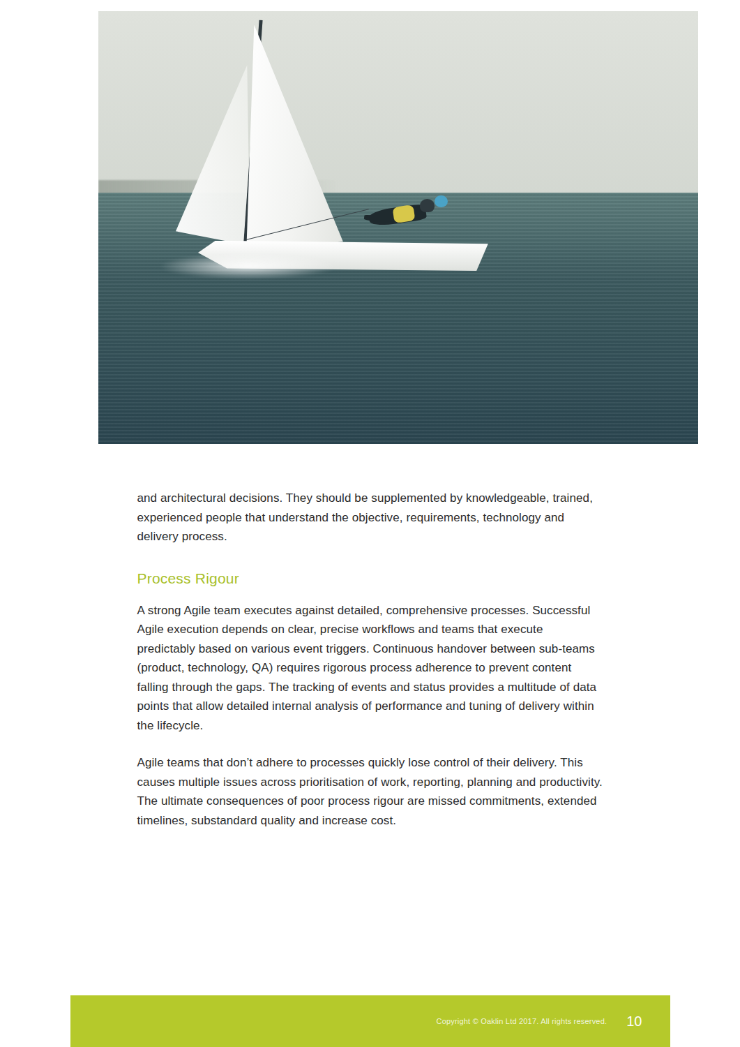and architectural decisions. They should be supplemented by knowledgeable, trained, experienced people that understand the objective, requirements, technology and delivery process.
Process Rigour
A strong Agile team executes against detailed, comprehensive processes. Successful Agile execution depends on clear, precise workflows and teams that execute predictably based on various event triggers. Continuous handover between sub-teams (product, technology, QA) requires rigorous process adherence to prevent content falling through the gaps. The tracking of events and status provides a multitude of data points that allow detailed internal analysis of performance and tuning of delivery within the lifecycle.
Agile teams that don’t adhere to processes quickly lose control of their delivery. This causes multiple issues across prioritisation of work, reporting, planning and productivity. The ultimate consequences of poor process rigour are missed commitments, extended timelines, substandard quality and increase cost.
Copyright © Oaklin Ltd 2017. All rights reserved. 10